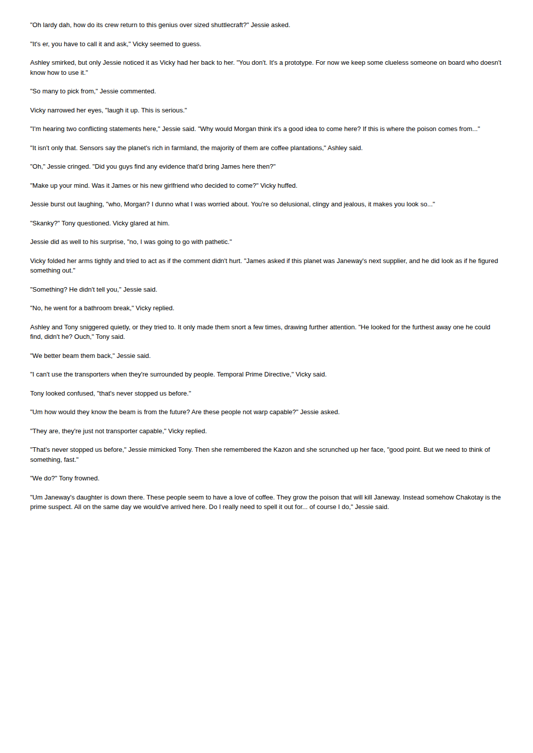"Oh lardy dah, how do its crew return to this genius over sized shuttlecraft?" Jessie asked.
"It's er, you have to call it and ask," Vicky seemed to guess.
Ashley smirked, but only Jessie noticed it as Vicky had her back to her. "You don't. It's a prototype. For now we keep some clueless someone on board who doesn't know how to use it."
"So many to pick from," Jessie commented.
Vicky narrowed her eyes, "laugh it up. This is serious."
"I'm hearing two conflicting statements here," Jessie said. "Why would Morgan think it's a good idea to come here? If this is where the poison comes from..."
"It isn't only that. Sensors say the planet's rich in farmland, the majority of them are coffee plantations," Ashley said.
"Oh," Jessie cringed. "Did you guys find any evidence that'd bring James here then?"
"Make up your mind. Was it James or his new girlfriend who decided to come?" Vicky huffed.
Jessie burst out laughing, "who, Morgan? I dunno what I was worried about. You're so delusional, clingy and jealous, it makes you look so..."
"Skanky?" Tony questioned. Vicky glared at him.
Jessie did as well to his surprise, "no, I was going to go with pathetic."
Vicky folded her arms tightly and tried to act as if the comment didn't hurt. "James asked if this planet was Janeway's next supplier, and he did look as if he figured something out."
"Something? He didn't tell you," Jessie said.
"No, he went for a bathroom break," Vicky replied.
Ashley and Tony sniggered quietly, or they tried to. It only made them snort a few times, drawing further attention. "He looked for the furthest away one he could find, didn't he? Ouch," Tony said.
"We better beam them back," Jessie said.
"I can't use the transporters when they're surrounded by people. Temporal Prime Directive," Vicky said.
Tony looked confused, "that's never stopped us before."
"Um how would they know the beam is from the future? Are these people not warp capable?" Jessie asked.
"They are, they're just not transporter capable," Vicky replied.
"That's never stopped us before," Jessie mimicked Tony. Then she remembered the Kazon and she scrunched up her face, "good point. But we need to think of something, fast."
"We do?" Tony frowned.
"Um Janeway's daughter is down there. These people seem to have a love of coffee. They grow the poison that will kill Janeway. Instead somehow Chakotay is the prime suspect. All on the same day we would've arrived here. Do I really need to spell it out for... of course I do," Jessie said.